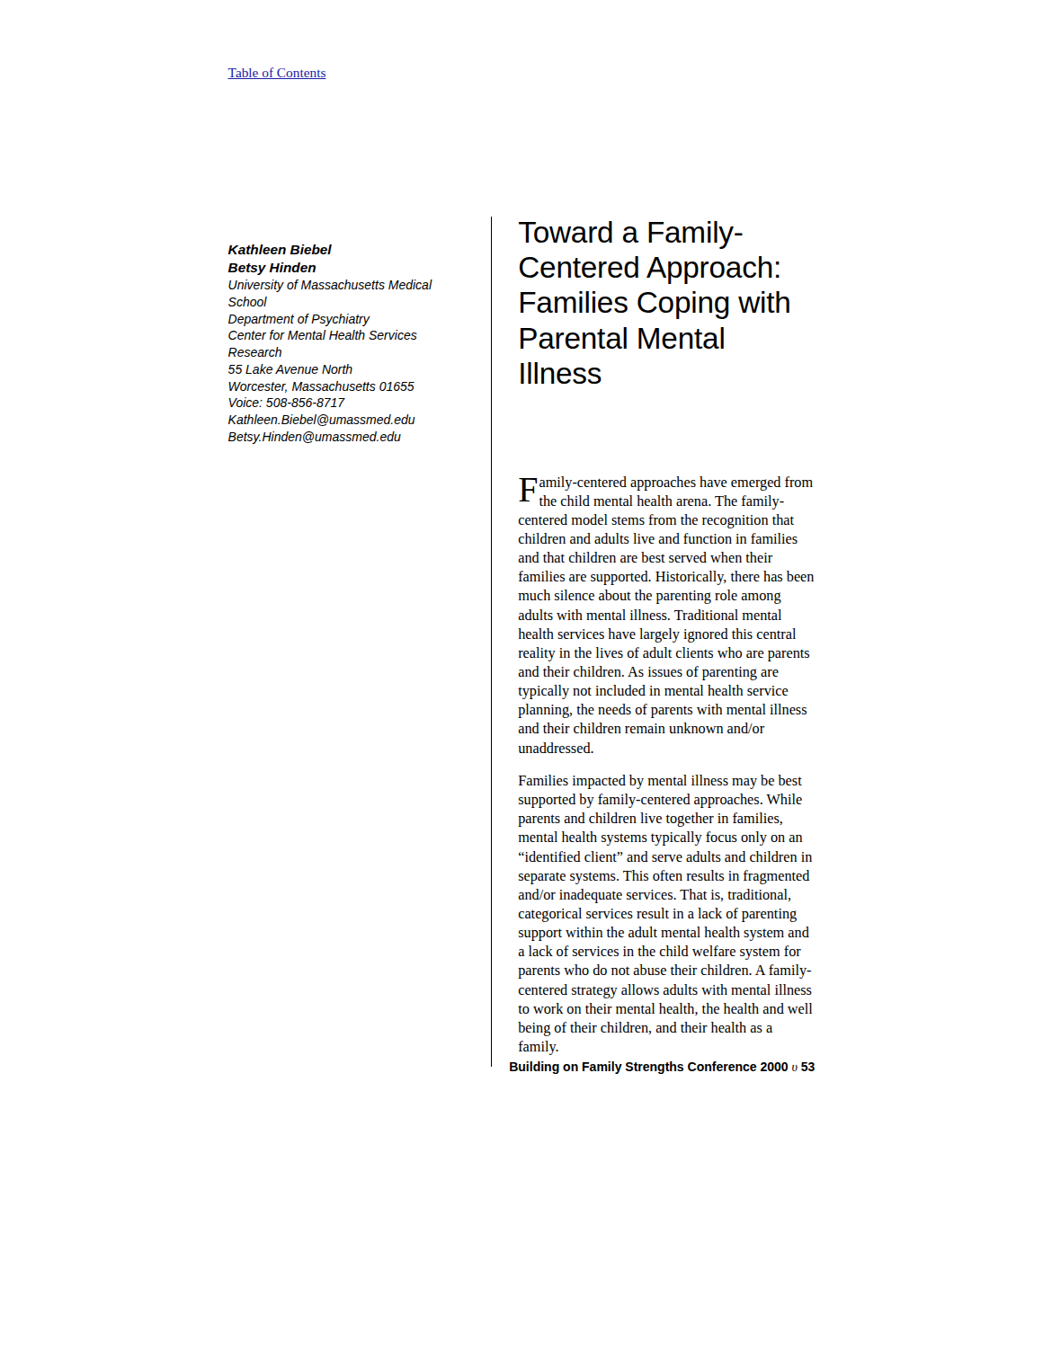Table of Contents
Kathleen Biebel
Betsy Hinden
University of Massachusetts Medical School
Department of Psychiatry
Center for Mental Health Services Research
55 Lake Avenue North
Worcester, Massachusetts 01655
Voice: 508-856-8717
Kathleen.Biebel@umassmed.edu
Betsy.Hinden@umassmed.edu
Toward a Family-Centered Approach: Families Coping with Parental Mental Illness
Family-centered approaches have emerged from the child mental health arena. The family-centered model stems from the recognition that children and adults live and function in families and that children are best served when their families are supported. Historically, there has been much silence about the parenting role among adults with mental illness. Traditional mental health services have largely ignored this central reality in the lives of adult clients who are parents and their children. As issues of parenting are typically not included in mental health service planning, the needs of parents with mental illness and their children remain unknown and/or unaddressed.
Families impacted by mental illness may be best supported by family-centered approaches. While parents and children live together in families, mental health systems typically focus only on an “identified client” and serve adults and children in separate systems. This often results in fragmented and/or inadequate services. That is, traditional, categorical services result in a lack of parenting support within the adult mental health system and a lack of services in the child welfare system for parents who do not abuse their children. A family-centered strategy allows adults with mental illness to work on their mental health, the health and well being of their children, and their health as a family.
Building on Family Strengths Conference 2000 υ 53